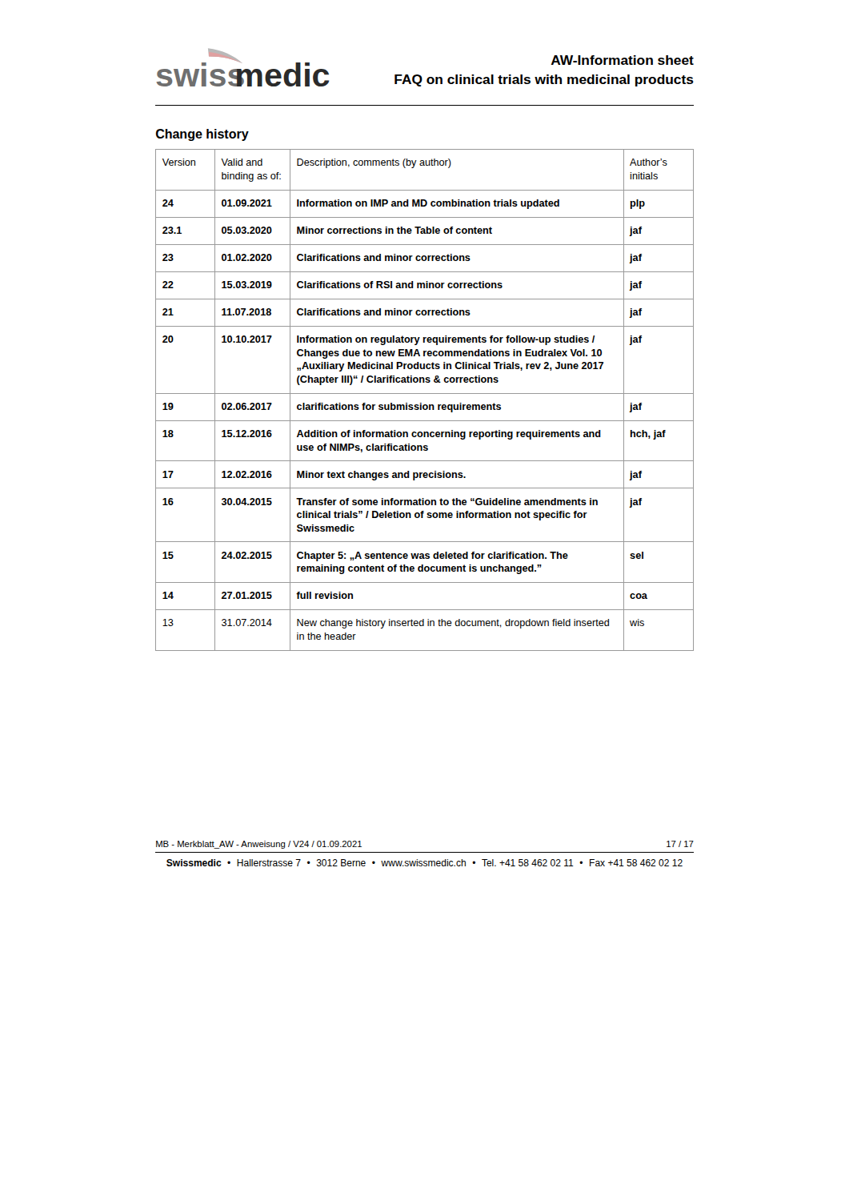swiss medic
AW-Information sheet
FAQ on clinical trials with medicinal products
Change history
| Version | Valid and binding as of: | Description, comments (by author) | Author’s initials |
| --- | --- | --- | --- |
| 24 | 01.09.2021 | Information on IMP and MD combination trials updated | plp |
| 23.1 | 05.03.2020 | Minor corrections in the Table of content | jaf |
| 23 | 01.02.2020 | Clarifications and minor corrections | jaf |
| 22 | 15.03.2019 | Clarifications of RSI and minor corrections | jaf |
| 21 | 11.07.2018 | Clarifications and minor corrections | jaf |
| 20 | 10.10.2017 | Information on regulatory requirements for follow-up studies / Changes due to new EMA recommendations in Eudralex Vol. 10 „Auxiliary Medicinal Products in Clinical Trials, rev 2, June 2017 (Chapter III)“ / Clarifications & corrections | jaf |
| 19 | 02.06.2017 | clarifications for submission requirements | jaf |
| 18 | 15.12.2016 | Addition of information concerning reporting requirements and use of NIMPs, clarifications | hch, jaf |
| 17 | 12.02.2016 | Minor text changes and precisions. | jaf |
| 16 | 30.04.2015 | Transfer of some information to the “Guideline amendments in clinical trials” / Deletion of some information not specific for Swissmedic | jaf |
| 15 | 24.02.2015 | Chapter 5: „A sentence was deleted for clarification. The remaining content of the document is unchanged.” | sel |
| 14 | 27.01.2015 | full revision | coa |
| 13 | 31.07.2014 | New change history inserted in the document, dropdown field inserted in the header | wis |
MB - Merkblatt_AW - Anweisung / V24 / 01.09.2021 17 / 17
Swissmedic•Hallerstrasse 7•3012 Berne•www.swissmedic.ch•Tel. +41 58 462 02 11•Fax +41 58 462 02 12